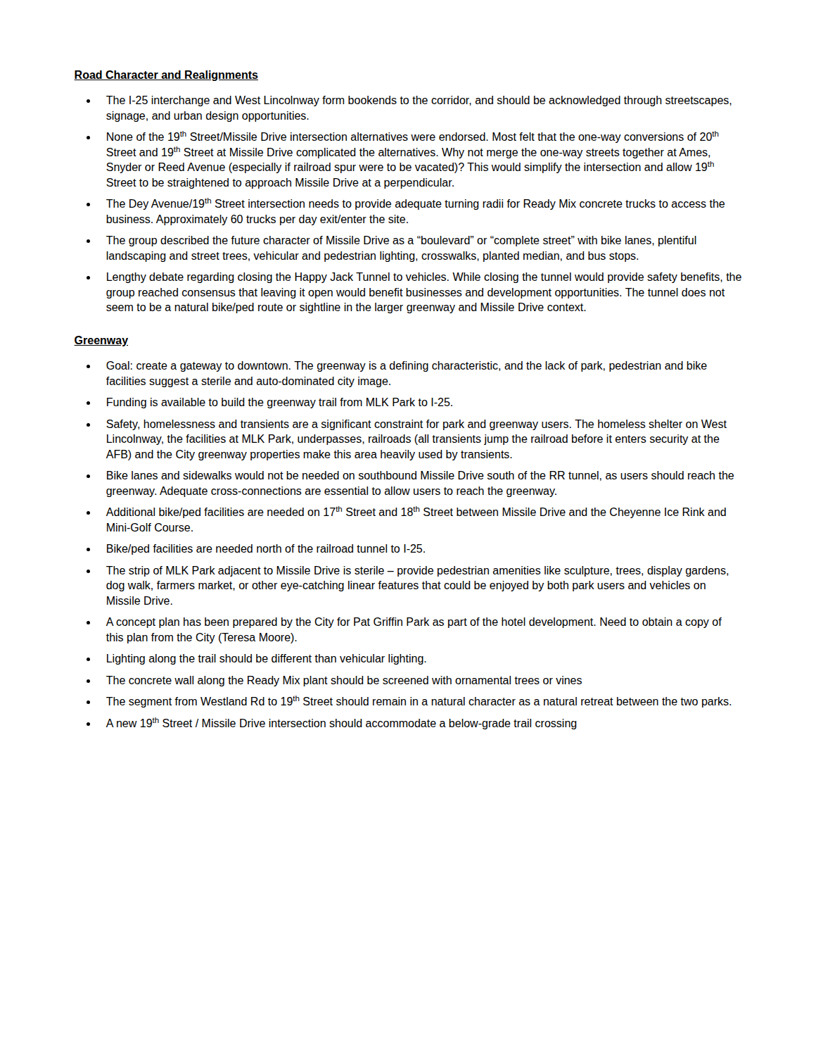Road Character and Realignments
The I-25 interchange and West Lincolnway form bookends to the corridor, and should be acknowledged through streetscapes, signage, and urban design opportunities.
None of the 19th Street/Missile Drive intersection alternatives were endorsed. Most felt that the one-way conversions of 20th Street and 19th Street at Missile Drive complicated the alternatives. Why not merge the one-way streets together at Ames, Snyder or Reed Avenue (especially if railroad spur were to be vacated)? This would simplify the intersection and allow 19th Street to be straightened to approach Missile Drive at a perpendicular.
The Dey Avenue/19th Street intersection needs to provide adequate turning radii for Ready Mix concrete trucks to access the business. Approximately 60 trucks per day exit/enter the site.
The group described the future character of Missile Drive as a “boulevard” or “complete street” with bike lanes, plentiful landscaping and street trees, vehicular and pedestrian lighting, crosswalks, planted median, and bus stops.
Lengthy debate regarding closing the Happy Jack Tunnel to vehicles. While closing the tunnel would provide safety benefits, the group reached consensus that leaving it open would benefit businesses and development opportunities. The tunnel does not seem to be a natural bike/ped route or sightline in the larger greenway and Missile Drive context.
Greenway
Goal: create a gateway to downtown. The greenway is a defining characteristic, and the lack of park, pedestrian and bike facilities suggest a sterile and auto-dominated city image.
Funding is available to build the greenway trail from MLK Park to I-25.
Safety, homelessness and transients are a significant constraint for park and greenway users. The homeless shelter on West Lincolnway, the facilities at MLK Park, underpasses, railroads (all transients jump the railroad before it enters security at the AFB) and the City greenway properties make this area heavily used by transients.
Bike lanes and sidewalks would not be needed on southbound Missile Drive south of the RR tunnel, as users should reach the greenway. Adequate cross-connections are essential to allow users to reach the greenway.
Additional bike/ped facilities are needed on 17th Street and 18th Street between Missile Drive and the Cheyenne Ice Rink and Mini-Golf Course.
Bike/ped facilities are needed north of the railroad tunnel to I-25.
The strip of MLK Park adjacent to Missile Drive is sterile – provide pedestrian amenities like sculpture, trees, display gardens, dog walk, farmers market, or other eye-catching linear features that could be enjoyed by both park users and vehicles on Missile Drive.
A concept plan has been prepared by the City for Pat Griffin Park as part of the hotel development. Need to obtain a copy of this plan from the City (Teresa Moore).
Lighting along the trail should be different than vehicular lighting.
The concrete wall along the Ready Mix plant should be screened with ornamental trees or vines
The segment from Westland Rd to 19th Street should remain in a natural character as a natural retreat between the two parks.
A new 19th Street / Missile Drive intersection should accommodate a below-grade trail crossing